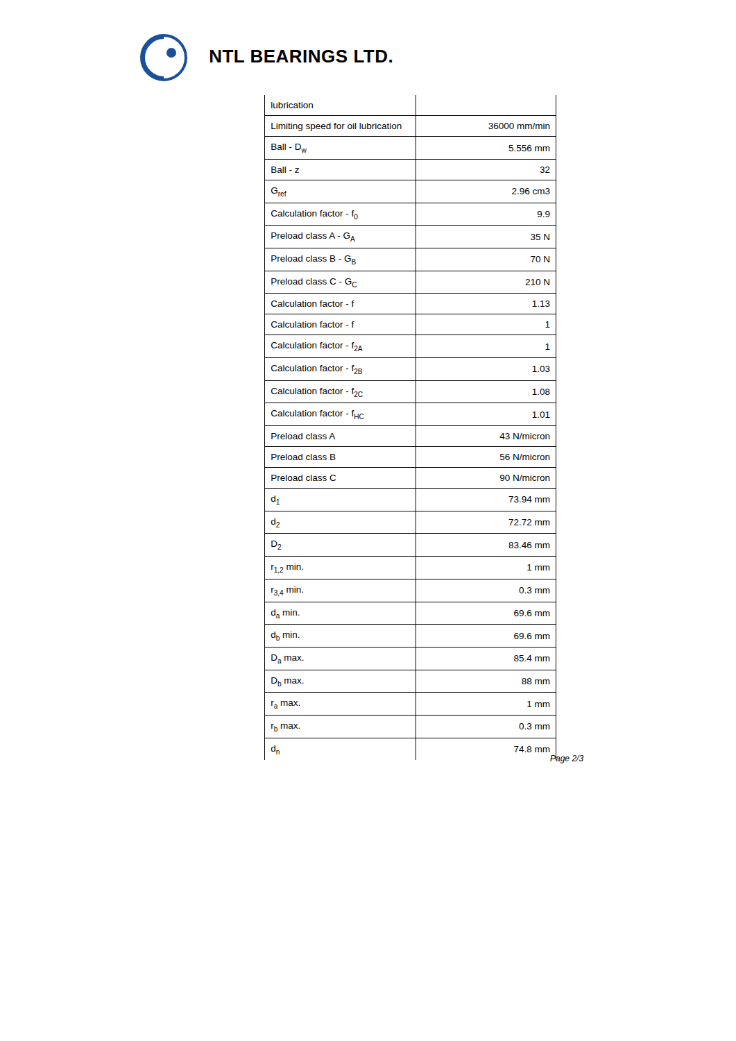NTL BEARINGS LTD.
| lubrication | |
| Limiting speed for oil lubrication | 36000 mm/min |
| Ball - D w | 5.556 mm |
| Ball - z | 32 |
| G ref | 2.96 cm3 |
| Calculation factor - f 0 | 9.9 |
| Preload class A - G A | 35 N |
| Preload class B - G B | 70 N |
| Preload class C - G C | 210 N |
| Calculation factor - f | 1.13 |
| Calculation factor - f | 1 |
| Calculation factor - f 2A | 1 |
| Calculation factor - f 2B | 1.03 |
| Calculation factor - f 2C | 1.08 |
| Calculation factor - f HC | 1.01 |
| Preload class A | 43 N/micron |
| Preload class B | 56 N/micron |
| Preload class C | 90 N/micron |
| d 1 | 73.94 mm |
| d 2 | 72.72 mm |
| D 2 | 83.46 mm |
| r 1,2 min. | 1 mm |
| r 3,4 min. | 0.3 mm |
| d a min. | 69.6 mm |
| d b min. | 69.6 mm |
| D a max. | 85.4 mm |
| D b max. | 88 mm |
| r a max. | 1 mm |
| r b max. | 0.3 mm |
| d n | 74.8 mm |
Page 2/3